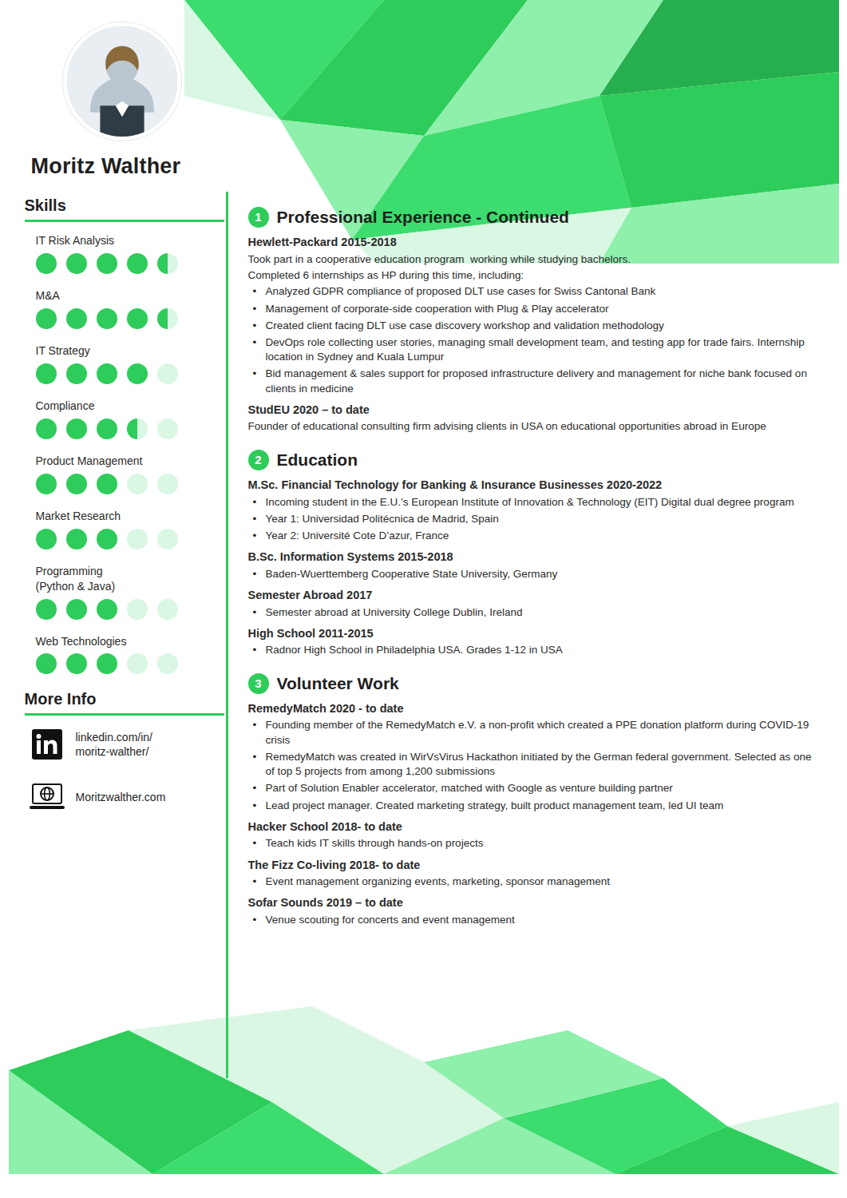Moritz Walther
Skills
IT Risk Analysis
M&A
IT Strategy
Compliance
Product Management
Market Research
Programming
(Python & Java)
Web Technologies
More Info
linkedin.com/in/
moritz-walther/
Moritzwalther.com
1
Professional Experience - Continued
Hewlett-Packard 2015-2018
Took part in a cooperative education program working while studying bachelors.
Completed 6 internships as HP during this time, including:
Analyzed GDPR compliance of proposed DLT use cases for Swiss Cantonal Bank
Management of corporate-side cooperation with Plug & Play accelerator
Created client facing DLT use case discovery workshop and validation methodology
DevOps role collecting user stories, managing small development team, and testing app for trade fairs. Internship location in Sydney and Kuala Lumpur
Bid management & sales support for proposed infrastructure delivery and management for niche bank focused on clients in medicine
StudEU 2020 – to date
Founder of educational consulting firm advising clients in USA on educational opportunities abroad in Europe
2
Education
M.Sc. Financial Technology for Banking & Insurance Businesses 2020-2022
Incoming student in the E.U.’s European Institute of Innovation & Technology (EIT) Digital dual degree program
Year 1: Universidad Politécnica de Madrid, Spain
Year 2: Université Cote D’azur, France
B.Sc. Information Systems 2015-2018
Baden-Wuerttemberg Cooperative State University, Germany
Semester Abroad 2017
Semester abroad at University College Dublin, Ireland
High School 2011-2015
Radnor High School in Philadelphia USA. Grades 1-12 in USA
3
Volunteer Work
RemedyMatch 2020 - to date
Founding member of the RemedyMatch e.V. a non-profit which created a PPE donation platform during COVID-19 crisis
RemedyMatch was created in WirVsVirus Hackathon initiated by the German federal government. Selected as one of top 5 projects from among 1,200 submissions
Part of Solution Enabler accelerator, matched with Google as venture building partner
Lead project manager. Created marketing strategy, built product management team, led UI team
Hacker School 2018- to date
Teach kids IT skills through hands-on projects
The Fizz Co-living 2018- to date
Event management organizing events, marketing, sponsor management
Sofar Sounds 2019 – to date
Venue scouting for concerts and event management